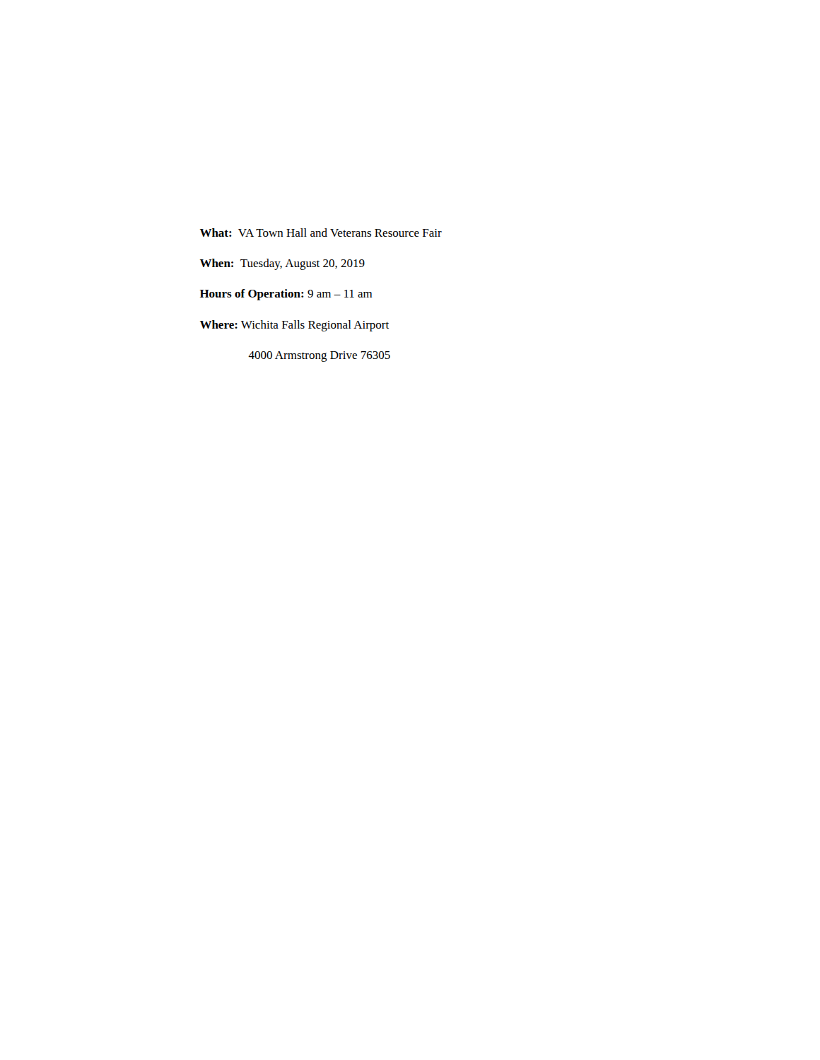What: VA Town Hall and Veterans Resource Fair
When: Tuesday, August 20, 2019
Hours of Operation: 9 am – 11 am
Where: Wichita Falls Regional Airport
4000 Armstrong Drive 76305